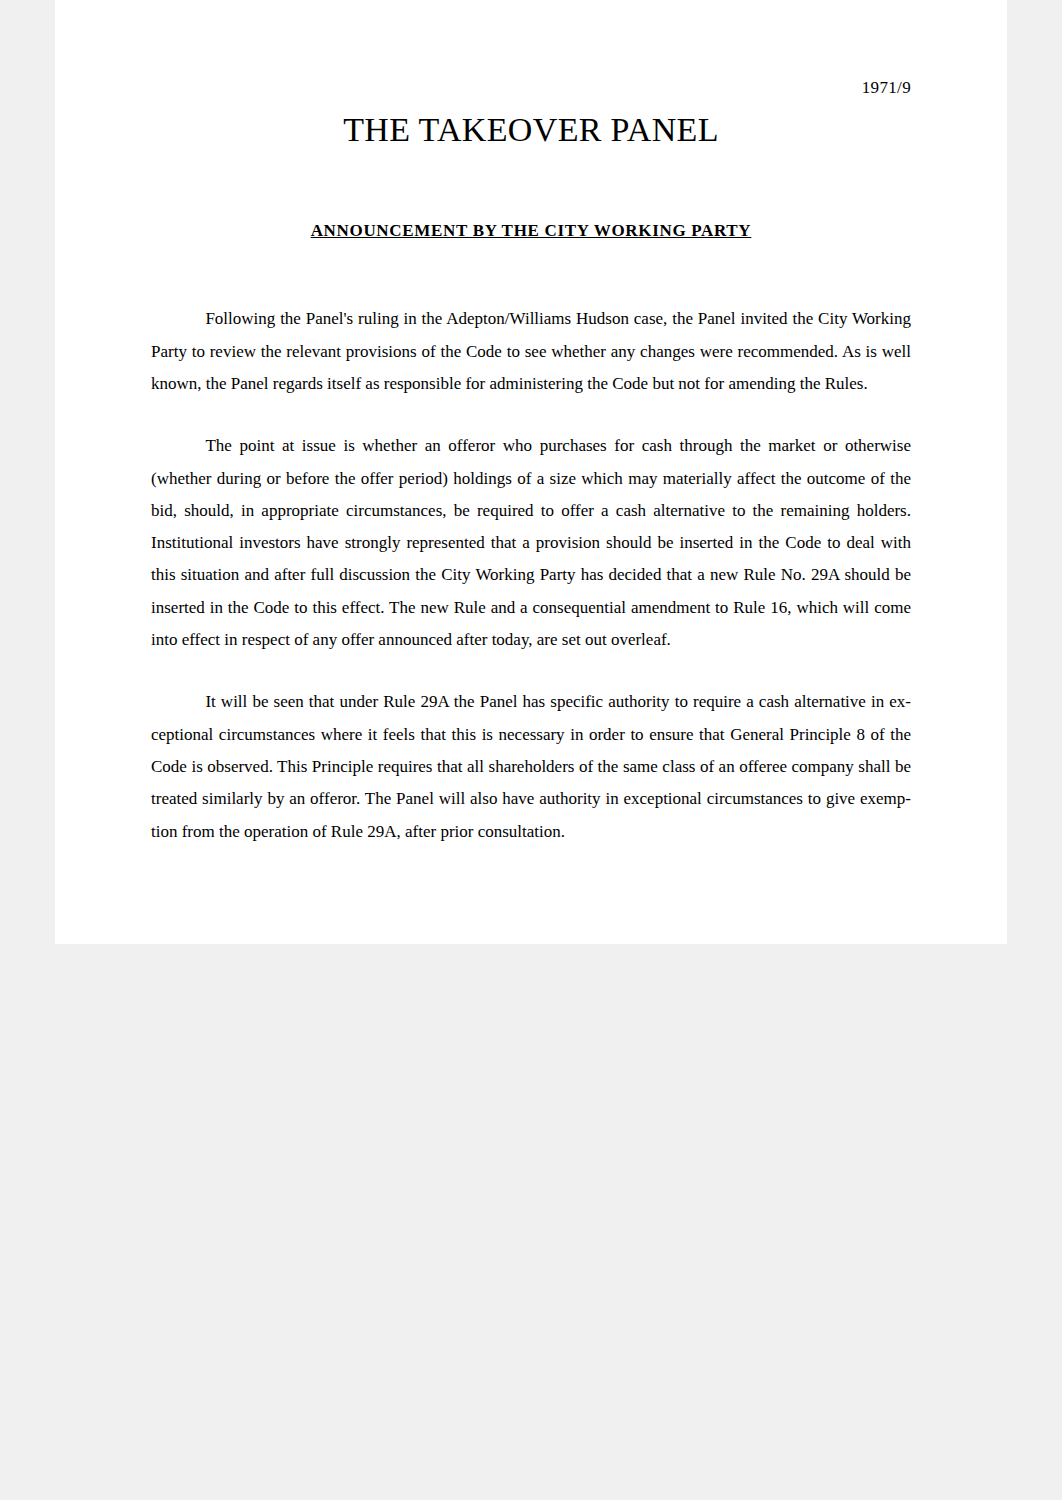1971/9
THE TAKEOVER PANEL
Announcement by the City Working Party
Following the Panel's ruling in the Adepton/Williams Hudson case, the Panel invited the City Working Party to review the relevant provisions of the Code to see whether any changes were recommended. As is well known, the Panel regards itself as responsible for administering the Code but not for amending the Rules.
The point at issue is whether an offeror who purchases for cash through the market or otherwise (whether during or before the offer period) holdings of a size which may materially affect the outcome of the bid, should, in appropriate circumstances, be required to offer a cash alternative to the remaining holders. Institutional investors have strongly represented that a provision should be inserted in the Code to deal with this situation and after full discussion the City Working Party has decided that a new Rule No. 29A should be inserted in the Code to this effect. The new Rule and a consequential amendment to Rule 16, which will come into effect in respect of any offer announced after today, are set out overleaf.
It will be seen that under Rule 29A the Panel has specific authority to require a cash alternative in exceptional circumstances where it feels that this is necessary in order to ensure that General Principle 8 of the Code is observed. This Principle requires that all shareholders of the same class of an offeree company shall be treated similarly by an offeror. The Panel will also have authority in exceptional circumstances to give exemption from the operation of Rule 29A, after prior consultation.